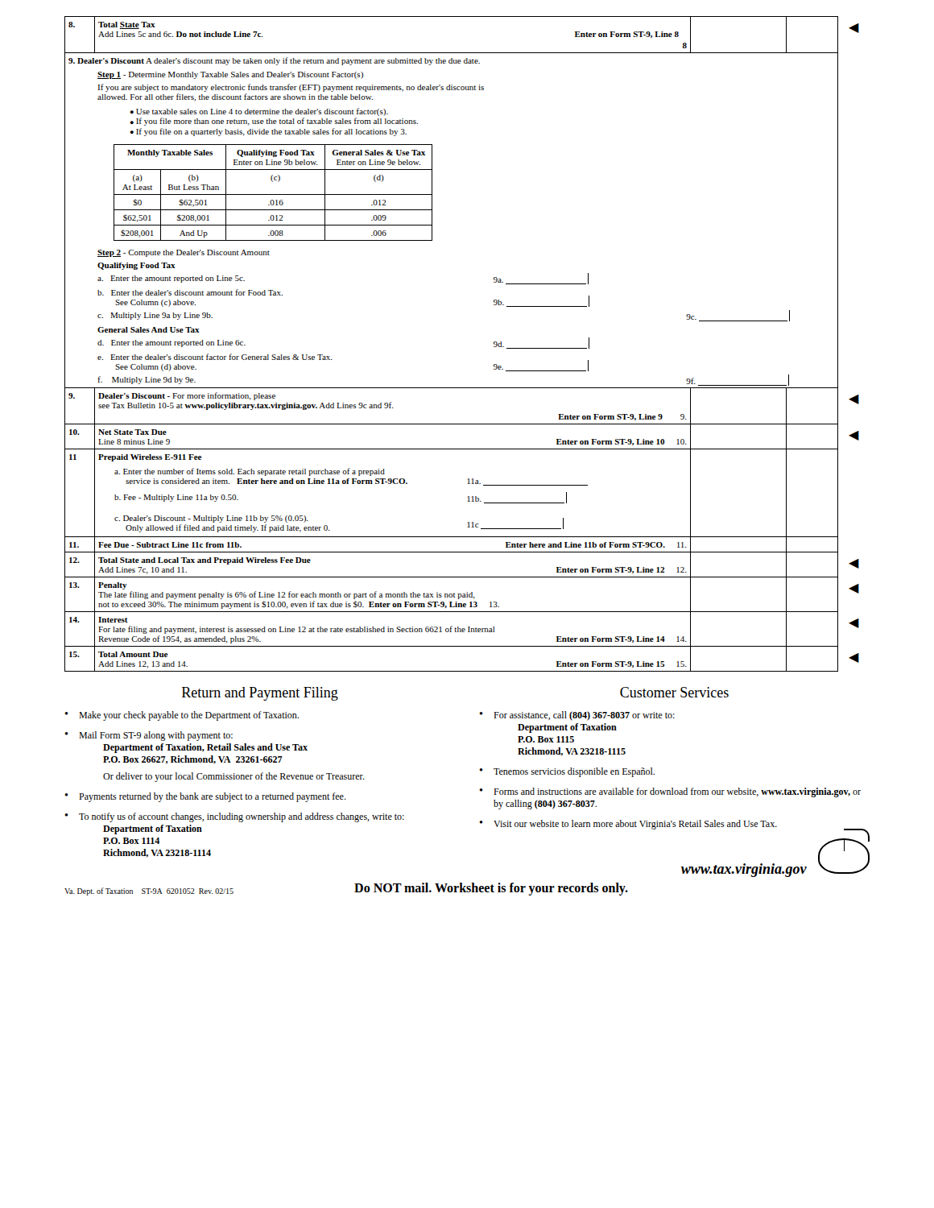| 8. | Total State Tax Add Lines 5c and 6c. Do not include Line 7c . Enter on Form ST-9, Line 8 8 | | | ◀ |
| / 9. Dealer's Discount A dealer's discount may be taken only if the return and payment are submitted by the due date. / / Step 1 - Determine Monthly Taxable Sales and Dealer's Discount Factor(s) / / If you are subject to mandatory electronic funds transfer (EFT) payment requirements, no dealer's discount is allowed. For all other filers, the discount factors are shown in the table below. / / Use taxable sales on Line 4 to determine the dealer's discount factor(s). If you file more than one return, use the total of taxable sales from all locations. If you file on a quarterly basis, divide the taxable sales for all locations by 3. / / / Monthly Taxable Sales / Qualifying Food Tax Enter on Line 9b below. / General Sales & Use Tax Enter on Line 9e below. / / (a) At Least / (b) But Less Than / (c) / (d) / / $0 / $62,501 / .016 / .012 / / $62,501 / $208,001 / .012 / .009 / / $208,001 / And Up / .008 / .006 / / / Step 2 - Compute the Dealer's Discount Amount / / Qualifying Food Tax / / a. Enter the amount reported on Line 5c. / 9a. / / / b. Enter the dealer's discount amount for Food Tax. See Column (c) above. / 9b. / / / c. Multiply Line 9a by Line 9b. / / 9c. / / General Sales And Use Tax / / d. Enter the amount reported on Line 6c. / 9d. / / / e. Enter the dealer's discount factor for General Sales & Use Tax. See Column (d) above. / 9e. / / / f. Multiply Line 9d by 9e. / / 9f. / | |
| 9. | Dealer's Discount - For more information, please see Tax Bulletin 10-5 at www.policylibrary.tax.virginia.gov. Add Lines 9c and 9f. Enter on Form ST-9, Line 9 9. | | | ◀ |
| 10. | Net State Tax Due Line 8 minus Line 9 Enter on Form ST-9, Line 10 10. | | | ◀ |
| 11 | Prepaid Wireless E-911 Fee / a. Enter the number of Items sold. Each separate retail purchase of a prepaid service is considered an item. Enter here and on Line 11a of Form ST-9CO. / 11a. / / b. Fee - Multiply Line 11a by 0.50. / 11b. / / c. Dealer's Discount - Multiply Line 11b by 5% (0.05). Only allowed if filed and paid timely. If paid late, enter 0. / 11c / | | | |
| 11. | Fee Due - Subtract Line 11c from 11b. Enter here and Line 11b of Form ST-9CO. 11. | | | |
| 12. | Total State and Local Tax and Prepaid Wireless Fee Due Add Lines 7c, 10 and 11. Enter on Form ST-9, Line 12 12. | | | ◀ |
| 13. | Penalty The late filing and payment penalty is 6% of Line 12 for each month or part of a month the tax is not paid, not to exceed 30%. The minimum payment is $10.00, even if tax due is $0. Enter on Form ST-9, Line 13 13. | | | ◀ |
| 14. | Interest For late filing and payment, interest is assessed on Line 12 at the rate established in Section 6621 of the Internal Revenue Code of 1954, as amended, plus 2%. Enter on Form ST-9, Line 14 14. | | | ◀ |
| 15. | Total Amount Due Add Lines 12, 13 and 14. Enter on Form ST-9, Line 15 15. | | | ◀ |
Return and Payment Filing
Make your check payable to the Department of Taxation.
Mail Form ST-9 along with payment to:
Department of Taxation, Retail Sales and Use Tax
P.O. Box 26627, Richmond, VA 23261-6627
Or deliver to your local Commissioner of the Revenue or Treasurer.
Payments returned by the bank are subject to a returned payment fee.
To notify us of account changes, including ownership and address changes, write to:
Department of Taxation
P.O. Box 1114
Richmond, VA 23218-1114
Customer Services
For assistance, call (804) 367-8037 or write to:
Department of Taxation
P.O. Box 1115
Richmond, VA 23218-1115
Tenemos servicios disponible en Español.
Forms and instructions are available for download from our website, www.tax.virginia.gov, or by calling (804) 367-8037.
Visit our website to learn more about Virginia's Retail Sales and Use Tax.
www.tax.virginia.gov
Va. Dept. of Taxation ST-9A 6201052 Rev. 02/15
Do NOT mail. Worksheet is for your records only.